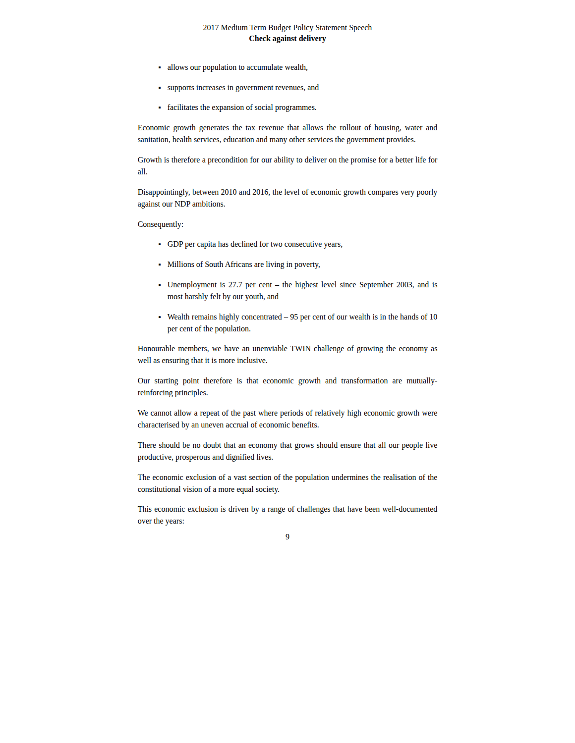2017 Medium Term Budget Policy Statement Speech Check against delivery
allows our population to accumulate wealth,
supports increases in government revenues, and
facilitates the expansion of social programmes.
Economic growth generates the tax revenue that allows the rollout of housing, water and sanitation, health services, education and many other services the government provides.
Growth is therefore a precondition for our ability to deliver on the promise for a better life for all.
Disappointingly, between 2010 and 2016, the level of economic growth compares very poorly against our NDP ambitions.
Consequently:
GDP per capita has declined for two consecutive years,
Millions of South Africans are living in poverty,
Unemployment is 27.7 per cent – the highest level since September 2003, and is most harshly felt by our youth, and
Wealth remains highly concentrated – 95 per cent of our wealth is in the hands of 10 per cent of the population.
Honourable members, we have an unenviable TWIN challenge of growing the economy as well as ensuring that it is more inclusive.
Our starting point therefore is that economic growth and transformation are mutually-reinforcing principles.
We cannot allow a repeat of the past where periods of relatively high economic growth were characterised by an uneven accrual of economic benefits.
There should be no doubt that an economy that grows should ensure that all our people live productive, prosperous and dignified lives.
The economic exclusion of a vast section of the population undermines the realisation of the constitutional vision of a more equal society.
This economic exclusion is driven by a range of challenges that have been well-documented over the years:
9